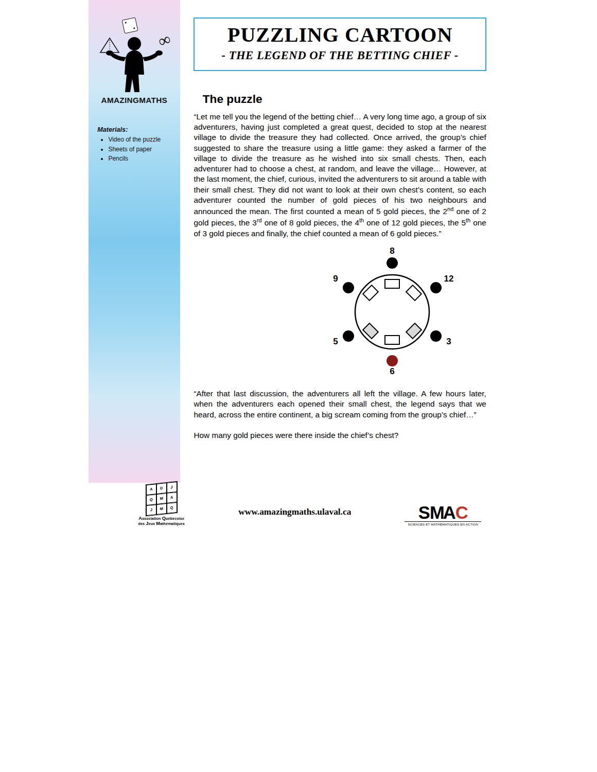∞
AMAZINGMATHS
Materials:
Video of the puzzle
Sheets of paper
Pencils
PUZZLING CARTOON
- THE LEGEND OF THE BETTING CHIEF -
The puzzle
“Let me tell you the legend of the betting chief… A very long time ago, a group of six adventurers, having just completed a great quest, decided to stop at the nearest village to divide the treasure they had collected. Once arrived, the group’s chief suggested to share the treasure using a little game: they asked a farmer of the village to divide the treasure as he wished into six small chests. Then, each adventurer had to choose a chest, at random, and leave the village… However, at the last moment, the chief, curious, invited the adventurers to sit around a table with their small chest. They did not want to look at their own chest’s content, so each adventurer counted the number of gold pieces of his two neighbours and announced the mean. The first counted a mean of 5 gold pieces, the 2nd one of 2 gold pieces, the 3rd one of 8 gold pieces, the 4th one of 12 gold pieces, the 5th one of 3 gold pieces and finally, the chief counted a mean of 6 gold pieces.”
8 12 3 6 5 9
“After that last discussion, the adventurers all left the village. A few hours later, when the adventurers each opened their small chest, the legend says that we heard, across the entire continent, a big scream coming from the group’s chief…”
How many gold pieces were there inside the chief’s chest?
A
D
J
Q
M
A
J
M
Q
Association Québécoise
des Jeux Mathématiques
www.amazingmaths.ulaval.ca
SMAC
SCIENCES ET MATHÉMATIQUES EN ACTION